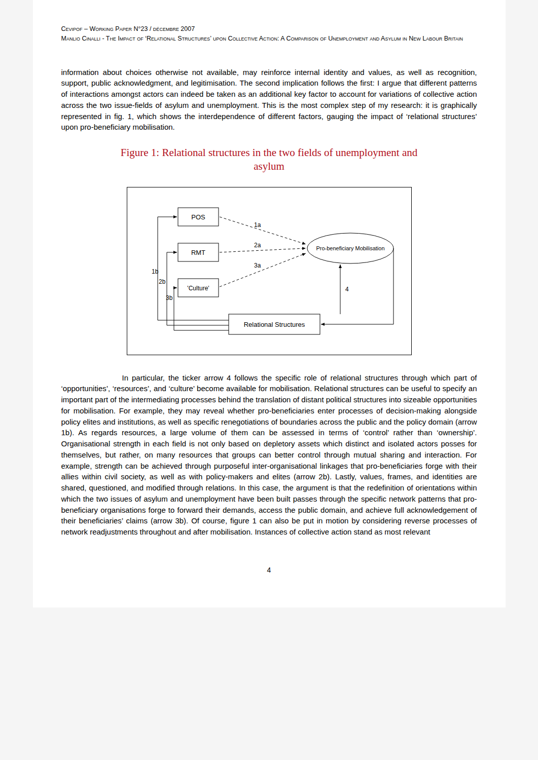Cevipof – Working Paper N°23 / décembre 2007 Manlio Cinalli - The Impact of ‘Relational Structures’ upon Collective Action: A Comparison of Unemployment and Asylum in New Labour Britain
information about choices otherwise not available, may reinforce internal identity and values, as well as recognition, support, public acknowledgment, and legitimisation. The second implication follows the first: I argue that different patterns of interactions amongst actors can indeed be taken as an additional key factor to account for variations of collective action across the two issue-fields of asylum and unemployment. This is the most complex step of my research: it is graphically represented in fig. 1, which shows the interdependence of different factors, gauging the impact of ‘relational structures’ upon pro-beneficiary mobilisation.
Figure 1: Relational structures in the two fields of unemployment and asylum
POS RMT 'Culture' Relational Structures Pro-beneficiary Mobilisation 1a 2a 3a 4 1b 2b 3b
In particular, the ticker arrow 4 follows the specific role of relational structures through which part of ‘opportunities’, ‘resources’, and ‘culture’ become available for mobilisation. Relational structures can be useful to specify an important part of the intermediating processes behind the translation of distant political structures into sizeable opportunities for mobilisation. For example, they may reveal whether pro-beneficiaries enter processes of decision-making alongside policy elites and institutions, as well as specific renegotiations of boundaries across the public and the policy domain (arrow 1b). As regards resources, a large volume of them can be assessed in terms of ‘control’ rather than ‘ownership’. Organisational strength in each field is not only based on depletory assets which distinct and isolated actors posses for themselves, but rather, on many resources that groups can better control through mutual sharing and interaction. For example, strength can be achieved through purposeful inter-organisational linkages that pro-beneficiaries forge with their allies within civil society, as well as with policy-makers and elites (arrow 2b). Lastly, values, frames, and identities are shared, questioned, and modified through relations. In this case, the argument is that the redefinition of orientations within which the two issues of asylum and unemployment have been built passes through the specific network patterns that pro-beneficiary organisations forge to forward their demands, access the public domain, and achieve full acknowledgement of their beneficiaries’ claims (arrow 3b). Of course, figure 1 can also be put in motion by considering reverse processes of network readjustments throughout and after mobilisation. Instances of collective action stand as most relevant
4